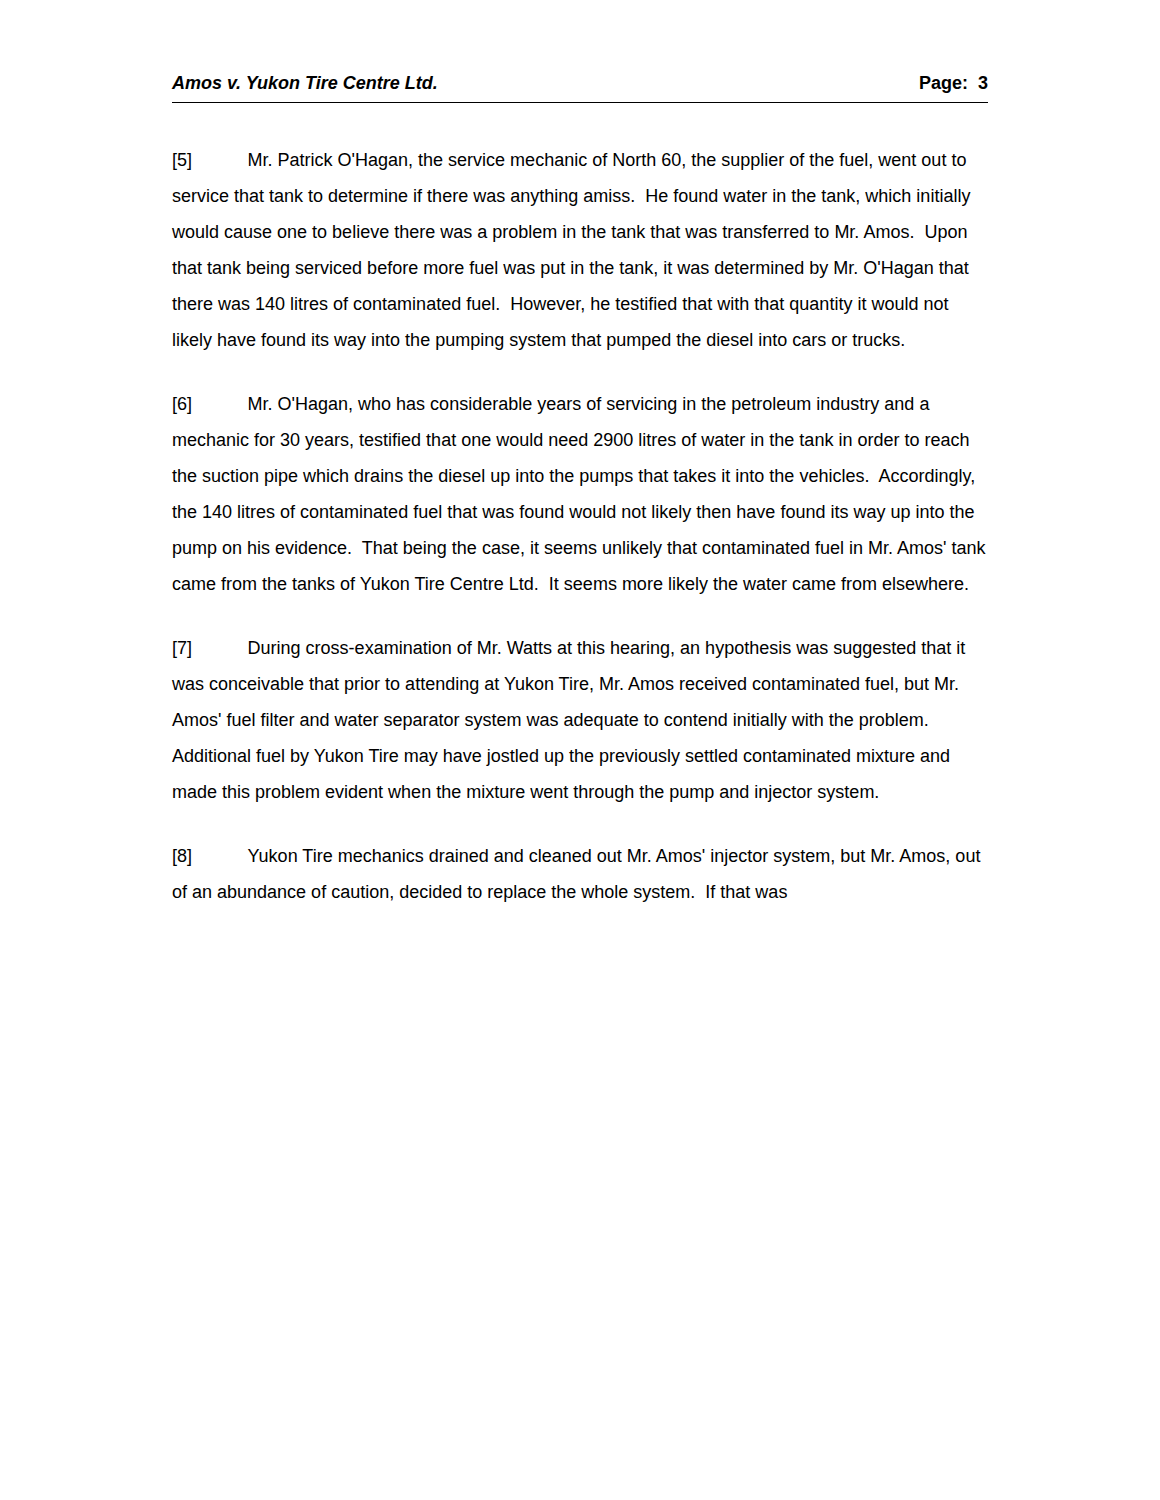Amos v. Yukon Tire Centre Ltd. Page: 3
[5] Mr. Patrick O'Hagan, the service mechanic of North 60, the supplier of the fuel, went out to service that tank to determine if there was anything amiss. He found water in the tank, which initially would cause one to believe there was a problem in the tank that was transferred to Mr. Amos. Upon that tank being serviced before more fuel was put in the tank, it was determined by Mr. O'Hagan that there was 140 litres of contaminated fuel. However, he testified that with that quantity it would not likely have found its way into the pumping system that pumped the diesel into cars or trucks.
[6] Mr. O'Hagan, who has considerable years of servicing in the petroleum industry and a mechanic for 30 years, testified that one would need 2900 litres of water in the tank in order to reach the suction pipe which drains the diesel up into the pumps that takes it into the vehicles. Accordingly, the 140 litres of contaminated fuel that was found would not likely then have found its way up into the pump on his evidence. That being the case, it seems unlikely that contaminated fuel in Mr. Amos' tank came from the tanks of Yukon Tire Centre Ltd. It seems more likely the water came from elsewhere.
[7] During cross-examination of Mr. Watts at this hearing, an hypothesis was suggested that it was conceivable that prior to attending at Yukon Tire, Mr. Amos received contaminated fuel, but Mr. Amos' fuel filter and water separator system was adequate to contend initially with the problem. Additional fuel by Yukon Tire may have jostled up the previously settled contaminated mixture and made this problem evident when the mixture went through the pump and injector system.
[8] Yukon Tire mechanics drained and cleaned out Mr. Amos' injector system, but Mr. Amos, out of an abundance of caution, decided to replace the whole system. If that was